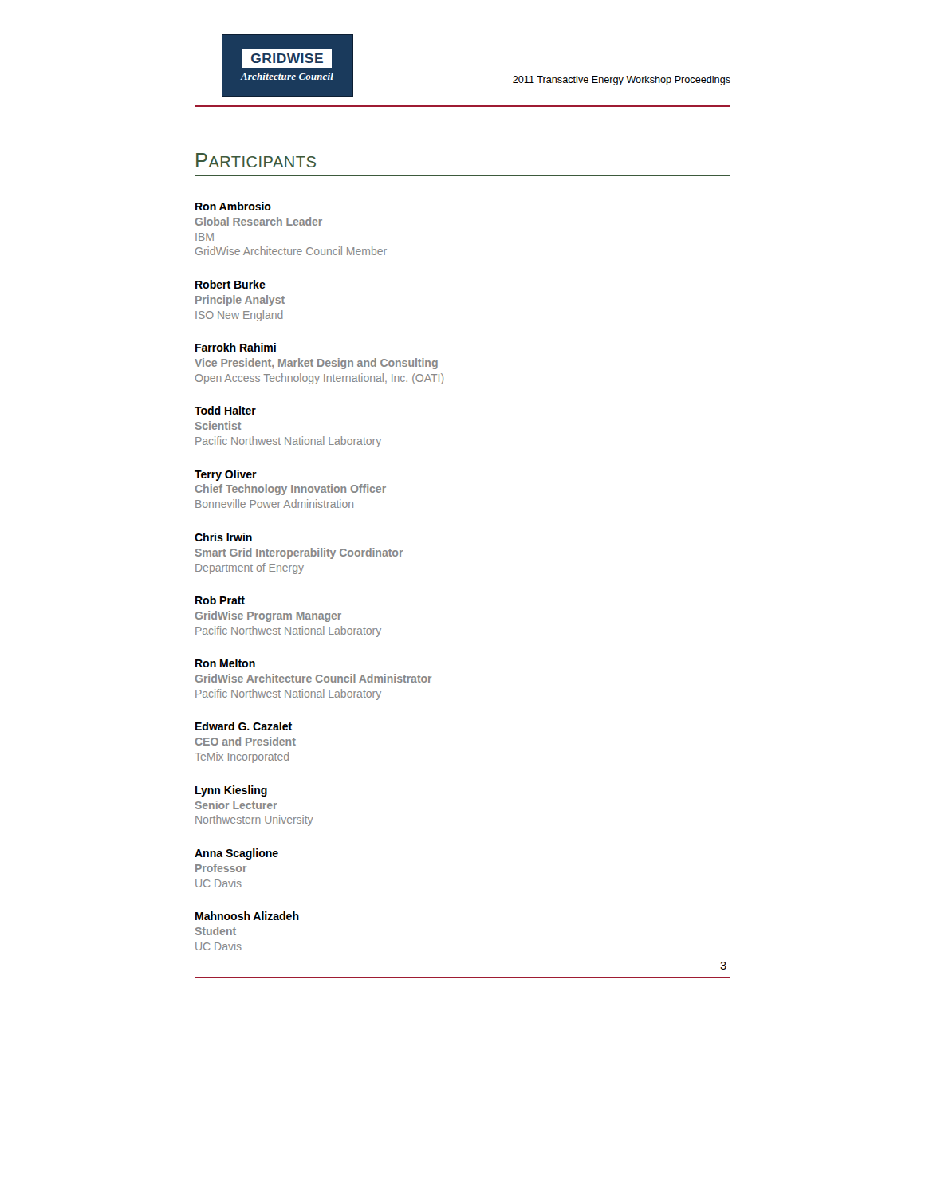GRIDWISE
Architecture Council
2011 Transactive Energy Workshop Proceedings
PARTICIPANTS
Ron Ambrosio
Global Research Leader
IBM
GridWise Architecture Council Member
Robert Burke
Principle Analyst
ISO New England
Farrokh Rahimi
Vice President, Market Design and Consulting
Open Access Technology International, Inc. (OATI)
Todd Halter
Scientist
Pacific Northwest National Laboratory
Terry Oliver
Chief Technology Innovation Officer
Bonneville Power Administration
Chris Irwin
Smart Grid Interoperability Coordinator
Department of Energy
Rob Pratt
GridWise Program Manager
Pacific Northwest National Laboratory
Ron Melton
GridWise Architecture Council Administrator
Pacific Northwest National Laboratory
Edward G. Cazalet
CEO and President
TeMix Incorporated
Lynn Kiesling
Senior Lecturer
Northwestern University
Anna Scaglione
Professor
UC Davis
Mahnoosh Alizadeh
Student
UC Davis
3